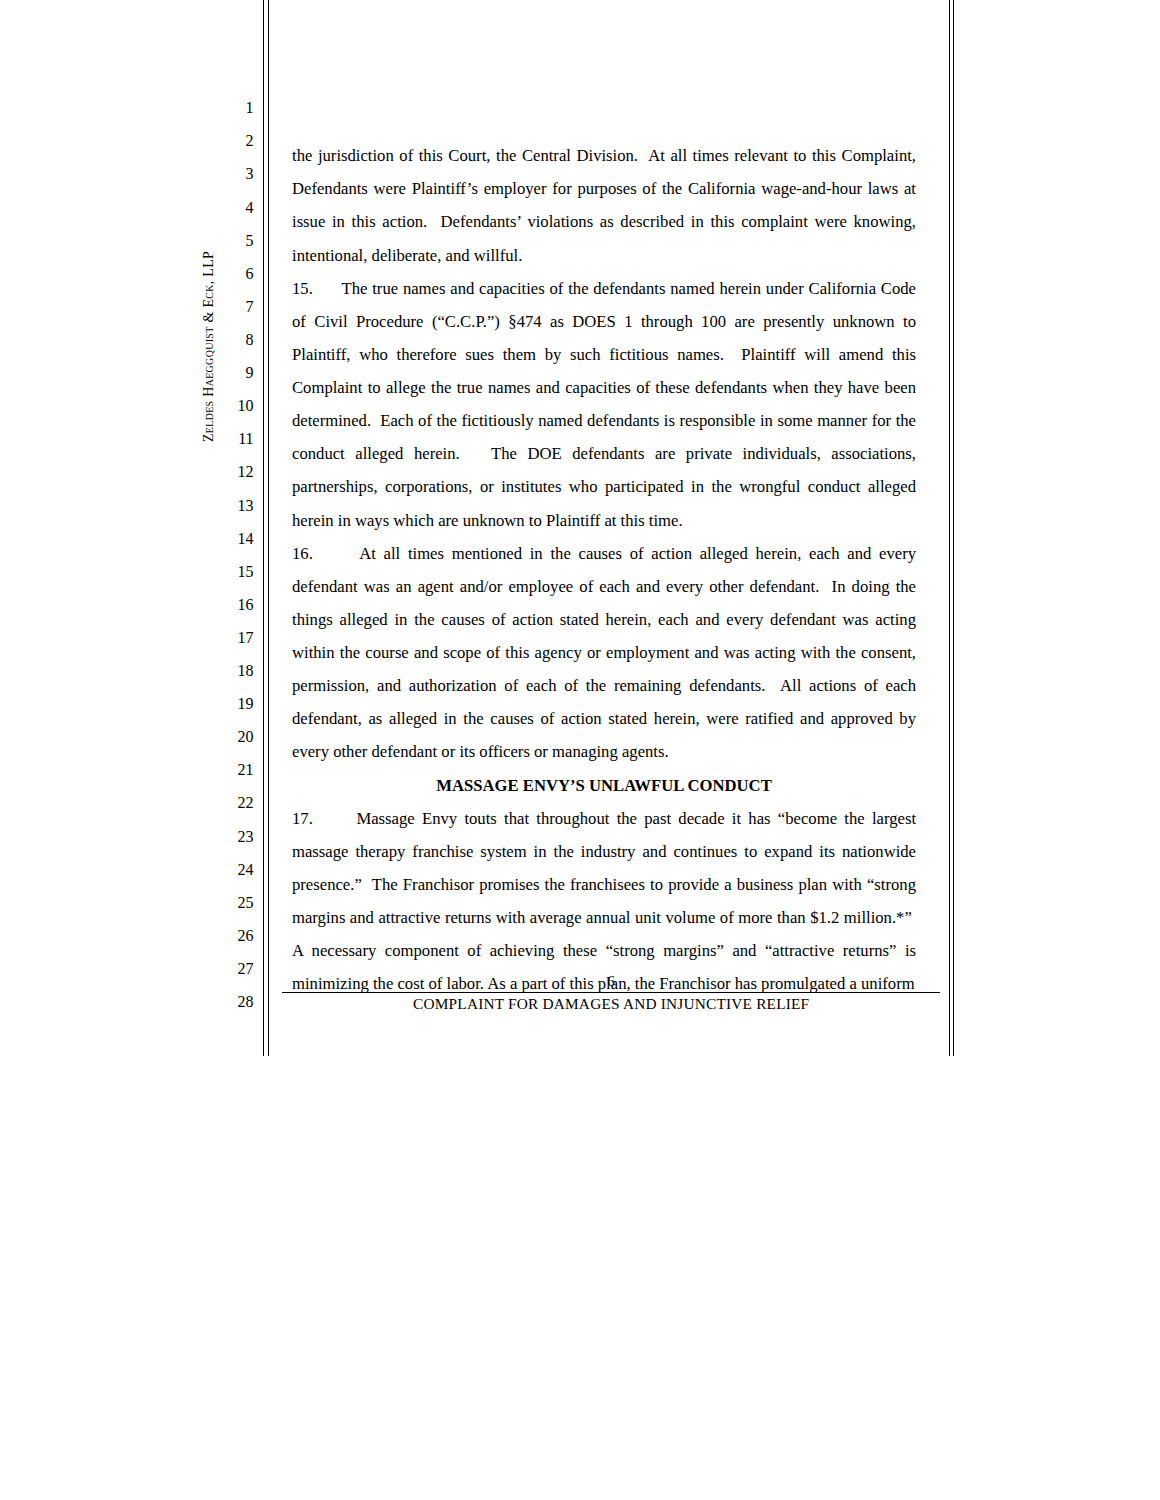1
2
3
4
5
6
7
8
9
10
11
12
13
14
15
16
17
18
19
20
21
22
23
24
25
26
27
28
Zeldes Haeggquist & Eck, LLP
the jurisdiction of this Court, the Central Division. At all times relevant to this Complaint, Defendants were Plaintiff’s employer for purposes of the California wage-and-hour laws at issue in this action. Defendants’ violations as described in this complaint were knowing, intentional, deliberate, and willful.
15. The true names and capacities of the defendants named herein under California Code of Civil Procedure (“C.C.P.”) §474 as DOES 1 through 100 are presently unknown to Plaintiff, who therefore sues them by such fictitious names. Plaintiff will amend this Complaint to allege the true names and capacities of these defendants when they have been determined. Each of the fictitiously named defendants is responsible in some manner for the conduct alleged herein. The DOE defendants are private individuals, associations, partnerships, corporations, or institutes who participated in the wrongful conduct alleged herein in ways which are unknown to Plaintiff at this time.
16. At all times mentioned in the causes of action alleged herein, each and every defendant was an agent and/or employee of each and every other defendant. In doing the things alleged in the causes of action stated herein, each and every defendant was acting within the course and scope of this agency or employment and was acting with the consent, permission, and authorization of each of the remaining defendants. All actions of each defendant, as alleged in the causes of action stated herein, were ratified and approved by every other defendant or its officers or managing agents.
MASSAGE ENVY’S UNLAWFUL CONDUCT
17. Massage Envy touts that throughout the past decade it has “become the largest massage therapy franchise system in the industry and continues to expand its nationwide presence.” The Franchisor promises the franchisees to provide a business plan with “strong margins and attractive returns with average annual unit volume of more than $1.2 million.*” A necessary component of achieving these “strong margins” and “attractive returns” is minimizing the cost of labor. As a part of this plan, the Franchisor has promulgated a uniform
6 COMPLAINT FOR DAMAGES AND INJUNCTIVE RELIEF